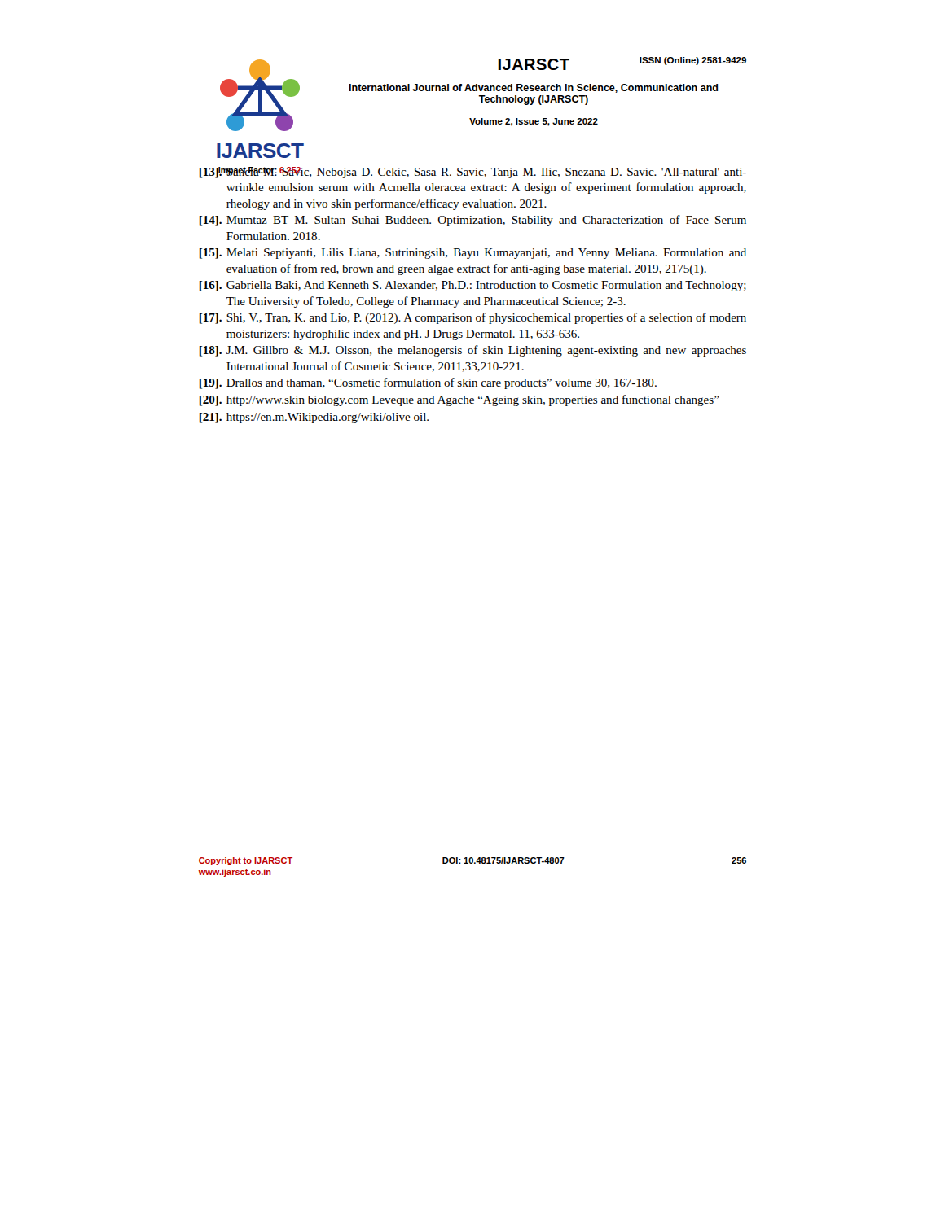IJARSCT
Impact Factor: 6.252
ISSN (Online) 2581-9429
IJARSCT
International Journal of Advanced Research in Science, Communication and Technology (IJARSCT)
Volume 2, Issue 5, June 2022
[13].
Sanela M. Savic, Nebojsa D. Cekic, Sasa R. Savic, Tanja M. Ilic, Snezana D. Savic. 'All-natural' anti-wrinkle emulsion serum with Acmella oleracea extract: A design of experiment formulation approach, rheology and in vivo skin performance/efficacy evaluation. 2021.
[14].
Mumtaz BT M. Sultan Suhai Buddeen. Optimization, Stability and Characterization of Face Serum Formulation. 2018.
[15].
Melati Septiyanti, Lilis Liana, Sutriningsih, Bayu Kumayanjati, and Yenny Meliana. Formulation and evaluation of from red, brown and green algae extract for anti-aging base material. 2019, 2175(1).
[16].
Gabriella Baki, And Kenneth S. Alexander, Ph.D.: Introduction to Cosmetic Formulation and Technology; The University of Toledo, College of Pharmacy and Pharmaceutical Science; 2-3.
[17].
Shi, V., Tran, K. and Lio, P. (2012). A comparison of physicochemical properties of a selection of modern moisturizers: hydrophilic index and pH. J Drugs Dermatol. 11, 633-636.
[18].
J.M. Gillbro & M.J. Olsson, the melanogersis of skin Lightening agent-exixting and new approaches International Journal of Cosmetic Science, 2011,33,210-221.
[19].
Drallos and thaman, “Cosmetic formulation of skin care products” volume 30, 167-180.
[20].
http://www.skin biology.com Leveque and Agache “Ageing skin, properties and functional changes”
[21].
https://en.m.Wikipedia.org/wiki/olive oil.
Copyright to IJARSCT
DOI: 10.48175/IJARSCT-4807
256
www.ijarsct.co.in